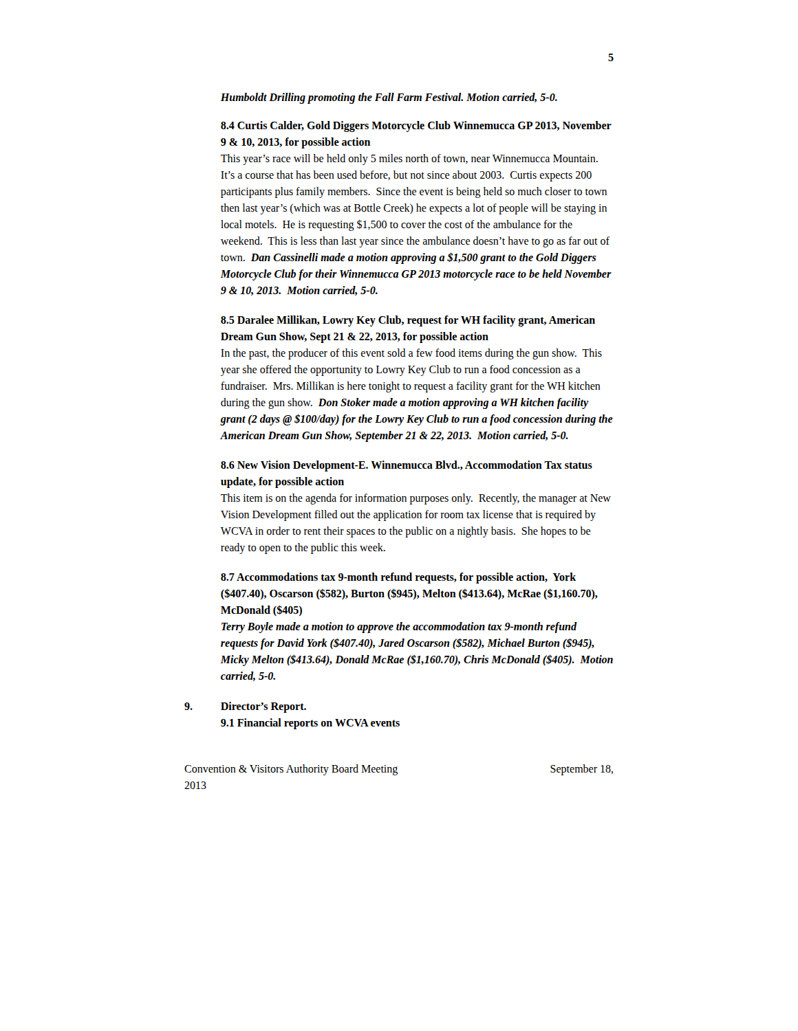5
Humboldt Drilling promoting the Fall Farm Festival. Motion carried, 5-0.
8.4 Curtis Calder, Gold Diggers Motorcycle Club Winnemucca GP 2013, November 9 & 10, 2013, for possible action
This year’s race will be held only 5 miles north of town, near Winnemucca Mountain. It’s a course that has been used before, but not since about 2003. Curtis expects 200 participants plus family members. Since the event is being held so much closer to town then last year’s (which was at Bottle Creek) he expects a lot of people will be staying in local motels. He is requesting $1,500 to cover the cost of the ambulance for the weekend. This is less than last year since the ambulance doesn’t have to go as far out of town. Dan Cassinelli made a motion approving a $1,500 grant to the Gold Diggers Motorcycle Club for their Winnemucca GP 2013 motorcycle race to be held November 9 & 10, 2013. Motion carried, 5-0.
8.5 Daralee Millikan, Lowry Key Club, request for WH facility grant, American Dream Gun Show, Sept 21 & 22, 2013, for possible action
In the past, the producer of this event sold a few food items during the gun show. This year she offered the opportunity to Lowry Key Club to run a food concession as a fundraiser. Mrs. Millikan is here tonight to request a facility grant for the WH kitchen during the gun show. Don Stoker made a motion approving a WH kitchen facility grant (2 days @ $100/day) for the Lowry Key Club to run a food concession during the American Dream Gun Show, September 21 & 22, 2013. Motion carried, 5-0.
8.6 New Vision Development-E. Winnemucca Blvd., Accommodation Tax status update, for possible action
This item is on the agenda for information purposes only. Recently, the manager at New Vision Development filled out the application for room tax license that is required by WCVA in order to rent their spaces to the public on a nightly basis. She hopes to be ready to open to the public this week.
8.7 Accommodations tax 9-month refund requests, for possible action, York ($407.40), Oscarson ($582), Burton ($945), Melton ($413.64), McRae ($1,160.70), McDonald ($405)
Terry Boyle made a motion to approve the accommodation tax 9-month refund requests for David York ($407.40), Jared Oscarson ($582), Michael Burton ($945), Micky Melton ($413.64), Donald McRae ($1,160.70), Chris McDonald ($405). Motion carried, 5-0.
9.
Director’s Report.
9.1 Financial reports on WCVA events
Convention & Visitors Authority Board Meeting
September 18,
2013